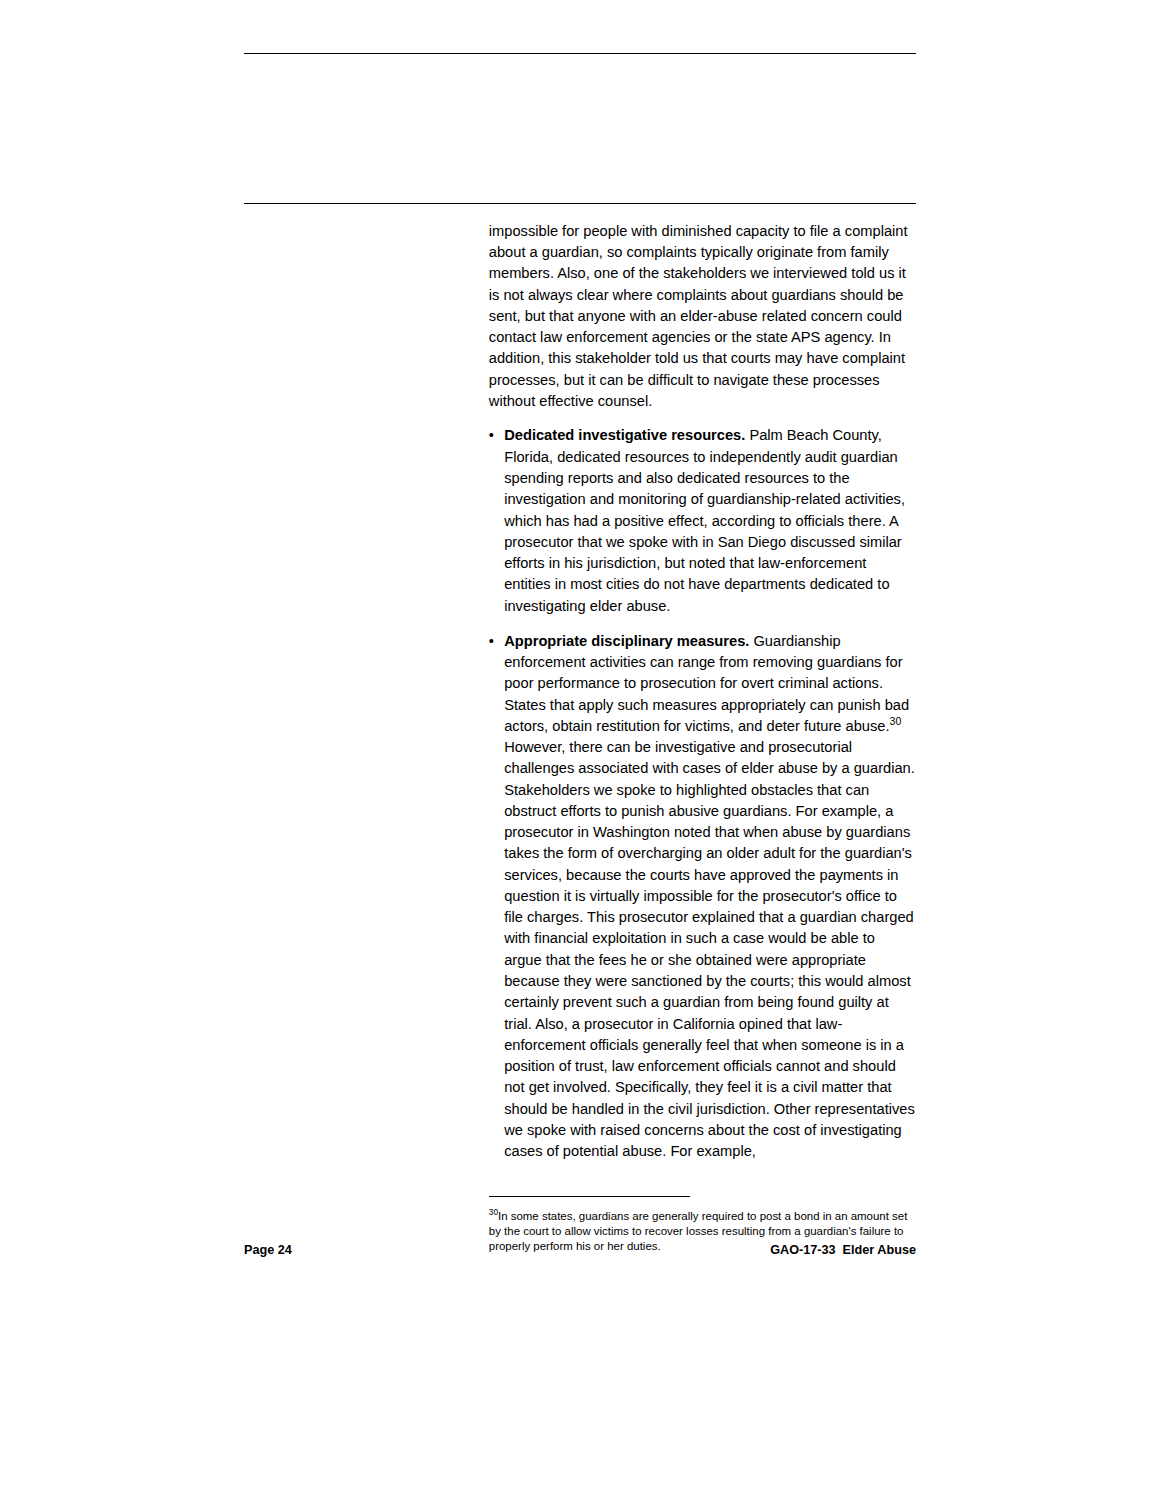impossible for people with diminished capacity to file a complaint about a guardian, so complaints typically originate from family members. Also, one of the stakeholders we interviewed told us it is not always clear where complaints about guardians should be sent, but that anyone with an elder-abuse related concern could contact law enforcement agencies or the state APS agency. In addition, this stakeholder told us that courts may have complaint processes, but it can be difficult to navigate these processes without effective counsel.
Dedicated investigative resources. Palm Beach County, Florida, dedicated resources to independently audit guardian spending reports and also dedicated resources to the investigation and monitoring of guardianship-related activities, which has had a positive effect, according to officials there. A prosecutor that we spoke with in San Diego discussed similar efforts in his jurisdiction, but noted that law-enforcement entities in most cities do not have departments dedicated to investigating elder abuse.
Appropriate disciplinary measures. Guardianship enforcement activities can range from removing guardians for poor performance to prosecution for overt criminal actions. States that apply such measures appropriately can punish bad actors, obtain restitution for victims, and deter future abuse.30 However, there can be investigative and prosecutorial challenges associated with cases of elder abuse by a guardian. Stakeholders we spoke to highlighted obstacles that can obstruct efforts to punish abusive guardians. For example, a prosecutor in Washington noted that when abuse by guardians takes the form of overcharging an older adult for the guardian's services, because the courts have approved the payments in question it is virtually impossible for the prosecutor's office to file charges. This prosecutor explained that a guardian charged with financial exploitation in such a case would be able to argue that the fees he or she obtained were appropriate because they were sanctioned by the courts; this would almost certainly prevent such a guardian from being found guilty at trial. Also, a prosecutor in California opined that law-enforcement officials generally feel that when someone is in a position of trust, law enforcement officials cannot and should not get involved. Specifically, they feel it is a civil matter that should be handled in the civil jurisdiction. Other representatives we spoke with raised concerns about the cost of investigating cases of potential abuse. For example,
30In some states, guardians are generally required to post a bond in an amount set by the court to allow victims to recover losses resulting from a guardian's failure to properly perform his or her duties.
Page 24 GAO-17-33 Elder Abuse